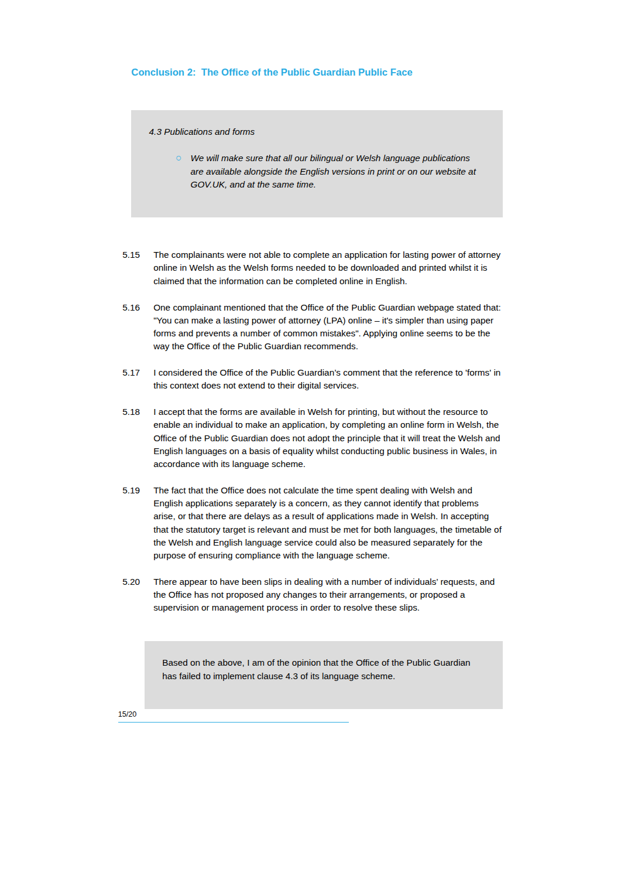Conclusion 2: The Office of the Public Guardian Public Face
4.3 Publications and forms
○ We will make sure that all our bilingual or Welsh language publications are available alongside the English versions in print or on our website at GOV.UK, and at the same time.
5.15
The complainants were not able to complete an application for lasting power of attorney online in Welsh as the Welsh forms needed to be downloaded and printed whilst it is claimed that the information can be completed online in English.
5.16
One complainant mentioned that the Office of the Public Guardian webpage stated that: "You can make a lasting power of attorney (LPA) online – it's simpler than using paper forms and prevents a number of common mistakes". Applying online seems to be the way the Office of the Public Guardian recommends.
5.17
I considered the Office of the Public Guardian’s comment that the reference to 'forms' in this context does not extend to their digital services.
5.18
I accept that the forms are available in Welsh for printing, but without the resource to enable an individual to make an application, by completing an online form in Welsh, the Office of the Public Guardian does not adopt the principle that it will treat the Welsh and English languages on a basis of equality whilst conducting public business in Wales, in accordance with its language scheme.
5.19
The fact that the Office does not calculate the time spent dealing with Welsh and English applications separately is a concern, as they cannot identify that problems arise, or that there are delays as a result of applications made in Welsh. In accepting that the statutory target is relevant and must be met for both languages, the timetable of the Welsh and English language service could also be measured separately for the purpose of ensuring compliance with the language scheme.
5.20
There appear to have been slips in dealing with a number of individuals’ requests, and the Office has not proposed any changes to their arrangements, or proposed a supervision or management process in order to resolve these slips.
Based on the above, I am of the opinion that the Office of the Public Guardian has failed to implement clause 4.3 of its language scheme.
15/20